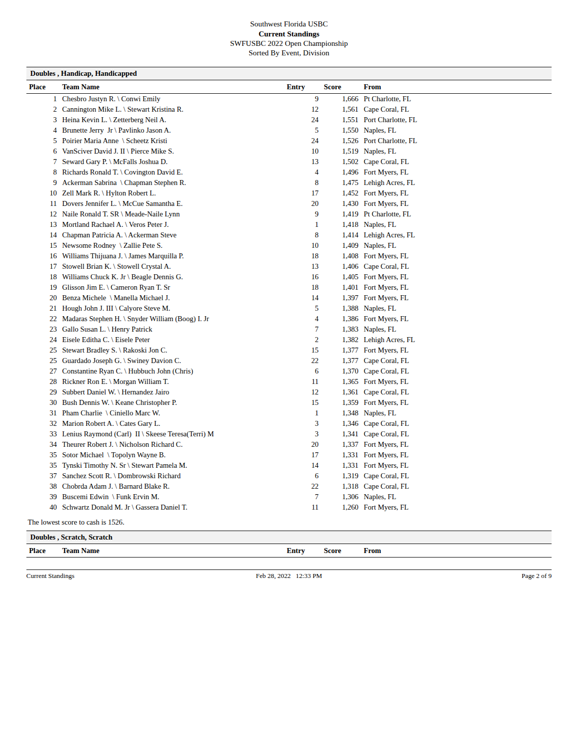Southwest Florida USBC
Current Standings
SWFUSBC 2022 Open Championship
Sorted By Event, Division
Doubles , Handicap, Handicapped
| Place | Team Name | Entry | Score | From |
| --- | --- | --- | --- | --- |
| 1 | Chesbro Justyn R. \ Conwi Emily | 9 | 1,666 | Pt Charlotte, FL |
| 2 | Cannington Mike L. \ Stewart Kristina R. | 12 | 1,561 | Cape Coral, FL |
| 3 | Heina Kevin L. \ Zetterberg Neil A. | 24 | 1,551 | Port Charlotte, FL |
| 4 | Brunette Jerry Jr \ Pavlinko Jason A. | 5 | 1,550 | Naples, FL |
| 5 | Poirier Maria Anne \ Scheetz Kristi | 24 | 1,526 | Port Charlotte, FL |
| 6 | VanSciver David J. II \ Pierce Mike S. | 10 | 1,519 | Naples, FL |
| 7 | Seward Gary P. \ McFalls Joshua D. | 13 | 1,502 | Cape Coral, FL |
| 8 | Richards Ronald T. \ Covington David E. | 4 | 1,496 | Fort Myers, FL |
| 9 | Ackerman Sabrina \ Chapman Stephen R. | 8 | 1,475 | Lehigh Acres, FL |
| 10 | Zell Mark R. \ Hylton Robert L. | 17 | 1,452 | Fort Myers, FL |
| 11 | Dovers Jennifer L. \ McCue Samantha E. | 20 | 1,430 | Fort Myers, FL |
| 12 | Naile Ronald T. SR \ Meade-Naile Lynn | 9 | 1,419 | Pt Charlotte, FL |
| 13 | Mortland Rachael A. \ Veros Peter J. | 1 | 1,418 | Naples, FL |
| 14 | Chapman Patricia A. \ Ackerman Steve | 8 | 1,414 | Lehigh Acres, FL |
| 15 | Newsome Rodney \ Zallie Pete S. | 10 | 1,409 | Naples, FL |
| 16 | Williams Thijuana J. \ James Marquilla P. | 18 | 1,408 | Fort Myers, FL |
| 17 | Stowell Brian K. \ Stowell Crystal A. | 13 | 1,406 | Cape Coral, FL |
| 18 | Williams Chuck K. Jr \ Beagle Dennis G. | 16 | 1,405 | Fort Myers, FL |
| 19 | Glisson Jim E. \ Cameron Ryan T. Sr | 18 | 1,401 | Fort Myers, FL |
| 20 | Benza Michele \ Manella Michael J. | 14 | 1,397 | Fort Myers, FL |
| 21 | Hough John J. III \ Calyore Steve M. | 5 | 1,388 | Naples, FL |
| 22 | Madaras Stephen H. \ Snyder William (Boog) I. Jr | 4 | 1,386 | Fort Myers, FL |
| 23 | Gallo Susan L. \ Henry Patrick | 7 | 1,383 | Naples, FL |
| 24 | Eisele Editha C. \ Eisele Peter | 2 | 1,382 | Lehigh Acres, FL |
| 25 | Stewart Bradley S. \ Rakoski Jon C. | 15 | 1,377 | Fort Myers, FL |
| 25 | Guardado Joseph G. \ Swiney Davion C. | 22 | 1,377 | Cape Coral, FL |
| 27 | Constantine Ryan C. \ Hubbuch John (Chris) | 6 | 1,370 | Cape Coral, FL |
| 28 | Rickner Ron E. \ Morgan William T. | 11 | 1,365 | Fort Myers, FL |
| 29 | Subbert Daniel W. \ Hernandez Jairo | 12 | 1,361 | Cape Coral, FL |
| 30 | Bush Dennis W. \ Keane Christopher P. | 15 | 1,359 | Fort Myers, FL |
| 31 | Pham Charlie \ Ciniello Marc W. | 1 | 1,348 | Naples, FL |
| 32 | Marion Robert A. \ Cates Gary L. | 3 | 1,346 | Cape Coral, FL |
| 33 | Lenius Raymond (Carl) II \ Skeese Teresa(Terri) M | 3 | 1,341 | Cape Coral, FL |
| 34 | Theurer Robert J. \ Nicholson Richard C. | 20 | 1,337 | Fort Myers, FL |
| 35 | Sotor Michael \ Topolyn Wayne B. | 17 | 1,331 | Fort Myers, FL |
| 35 | Tynski Timothy N. Sr \ Stewart Pamela M. | 14 | 1,331 | Fort Myers, FL |
| 37 | Sanchez Scott R. \ Dombrowski Richard | 6 | 1,319 | Cape Coral, FL |
| 38 | Chobrda Adam J. \ Barnard Blake R. | 22 | 1,318 | Cape Coral, FL |
| 39 | Buscemi Edwin \ Funk Ervin M. | 7 | 1,306 | Naples, FL |
| 40 | Schwartz Donald M. Jr \ Gassera Daniel T. | 11 | 1,260 | Fort Myers, FL |
The lowest score to cash is 1526.
Doubles , Scratch, Scratch
| Place | Team Name | Entry | Score | From |
| --- | --- | --- | --- | --- |
Current Standings
Feb 28, 2022 12:33 PM
Page 2 of 9